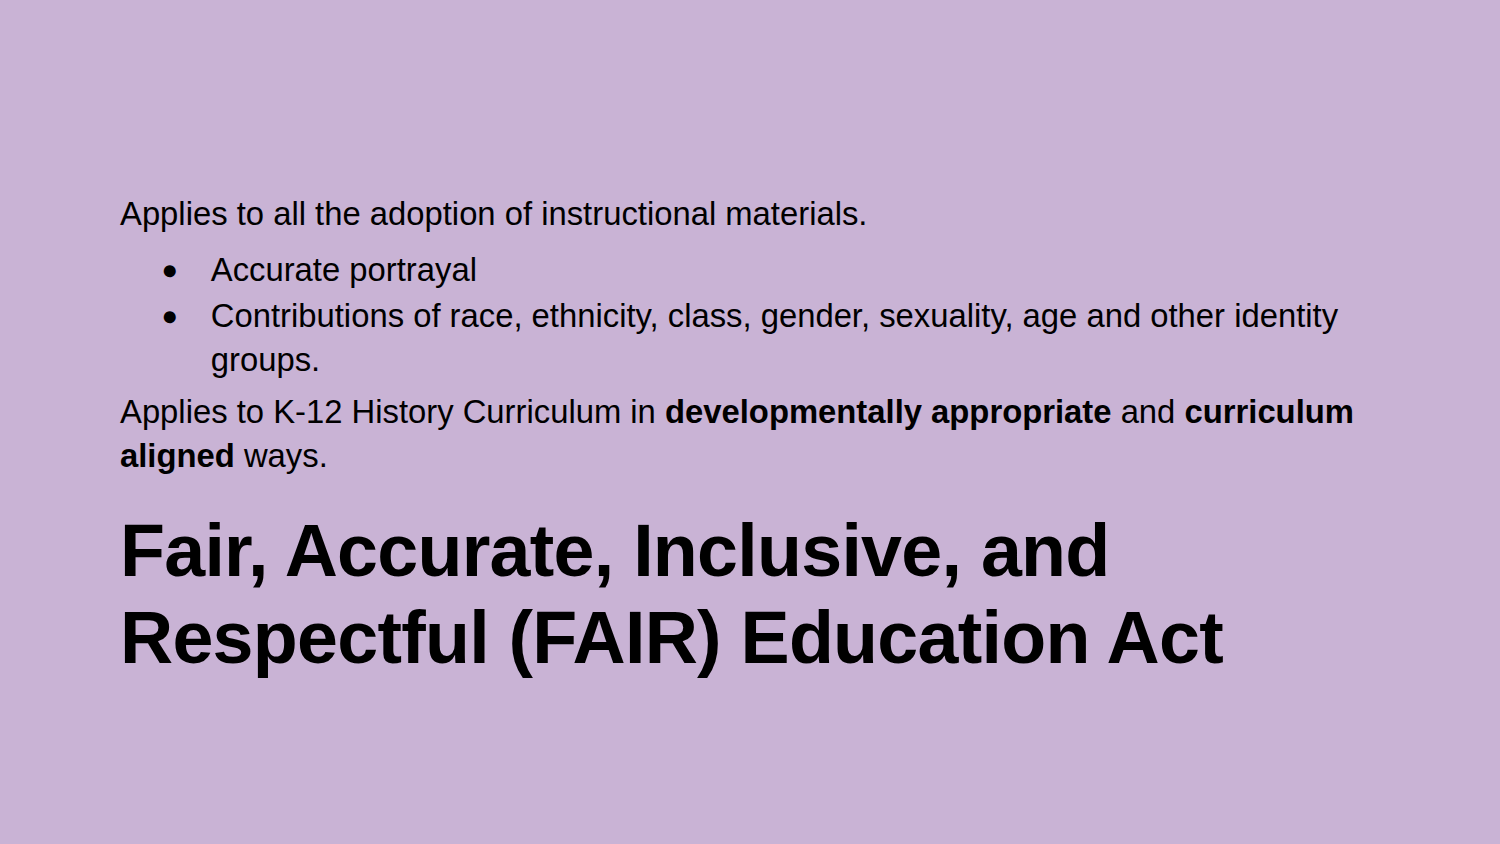Applies to all the adoption of instructional materials.
Accurate portrayal
Contributions of race, ethnicity, class, gender, sexuality, age and other identity groups.
Applies to K-12 History Curriculum in developmentally appropriate and curriculum aligned ways.
Fair, Accurate, Inclusive, and Respectful (FAIR) Education Act